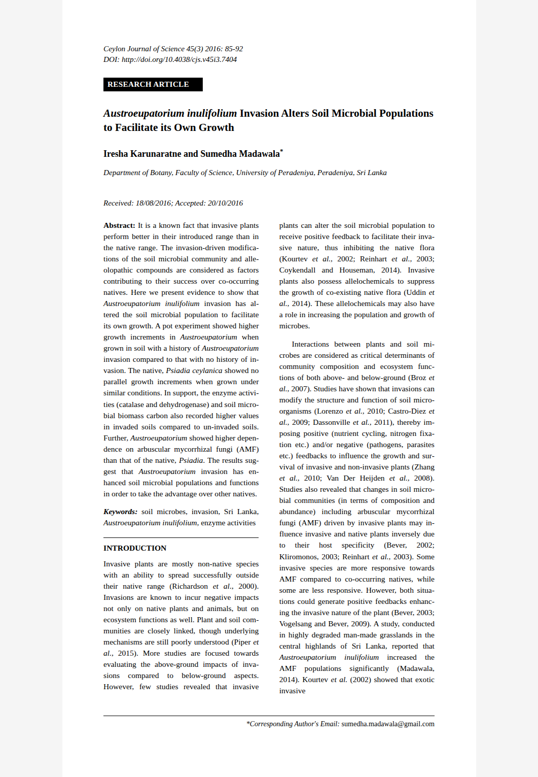Ceylon Journal of Science 45(3) 2016: 85-92
DOI: http://doi.org/10.4038/cjs.v45i3.7404
RESEARCH ARTICLE
Austroeupatorium inulifolium Invasion Alters Soil Microbial Populations to Facilitate its Own Growth
Iresha Karunaratne and Sumedha Madawala*
Department of Botany, Faculty of Science, University of Peradeniya, Peradeniya, Sri Lanka
Received: 18/08/2016; Accepted: 20/10/2016
Abstract: It is a known fact that invasive plants perform better in their introduced range than in the native range. The invasion-driven modifications of the soil microbial community and alleolopathic compounds are considered as factors contributing to their success over co-occurring natives. Here we present evidence to show that Austroeupatorium inulifolium invasion has altered the soil microbial population to facilitate its own growth. A pot experiment showed higher growth increments in Austroeupatorium when grown in soil with a history of Austroeupatorium invasion compared to that with no history of invasion. The native, Psiadia ceylanica showed no parallel growth increments when grown under similar conditions. In support, the enzyme activities (catalase and dehydrogenase) and soil microbial biomass carbon also recorded higher values in invaded soils compared to un-invaded soils. Further, Austroeupatorium showed higher dependence on arbuscular mycorrhizal fungi (AMF) than that of the native, Psiadia. The results suggest that Austroeupatorium invasion has enhanced soil microbial populations and functions in order to take the advantage over other natives.
Keywords: soil microbes, invasion, Sri Lanka, Austroeupatorium inulifolium, enzyme activities
INTRODUCTION
Invasive plants are mostly non-native species with an ability to spread successfully outside their native range (Richardson et al., 2000). Invasions are known to incur negative impacts not only on native plants and animals, but on ecosystem functions as well. Plant and soil communities are closely linked, though underlying mechanisms are still poorly understood (Piper et al., 2015). More studies are focused towards evaluating the above-ground impacts of invasions compared to below-ground aspects. However, few studies revealed that invasive plants can alter the soil microbial population to receive positive feedback to facilitate their invasive nature, thus inhibiting the native flora (Kourtev et al., 2002; Reinhart et al., 2003; Coykendall and Houseman, 2014). Invasive plants also possess allelochemicals to suppress the growth of co-existing native flora (Uddin et al., 2014). These allelochemicals may also have a role in increasing the population and growth of microbes.
Interactions between plants and soil microbes are considered as critical determinants of community composition and ecosystem functions of both above- and below-ground (Broz et al., 2007). Studies have shown that invasions can modify the structure and function of soil microorganisms (Lorenzo et al., 2010; Castro-Diez et al., 2009; Dassonville et al., 2011), thereby imposing positive (nutrient cycling, nitrogen fixation etc.) and/or negative (pathogens, parasites etc.) feedbacks to influence the growth and survival of invasive and non-invasive plants (Zhang et al., 2010; Van Der Heijden et al., 2008). Studies also revealed that changes in soil microbial communities (in terms of composition and abundance) including arbuscular mycorrhizal fungi (AMF) driven by invasive plants may influence invasive and native plants inversely due to their host specificity (Bever, 2002; Kliromonos, 2003; Reinhart et al., 2003). Some invasive species are more responsive towards AMF compared to co-occurring natives, while some are less responsive. However, both situations could generate positive feedbacks enhancing the invasive nature of the plant (Bever, 2003; Vogelsang and Bever, 2009). A study, conducted in highly degraded man-made grasslands in the central highlands of Sri Lanka, reported that Austroeupatorium inulifolium increased the AMF populations significantly (Madawala, 2014). Kourtev et al. (2002) showed that exotic invasive
*Corresponding Author's Email: sumedha.madawala@gmail.com